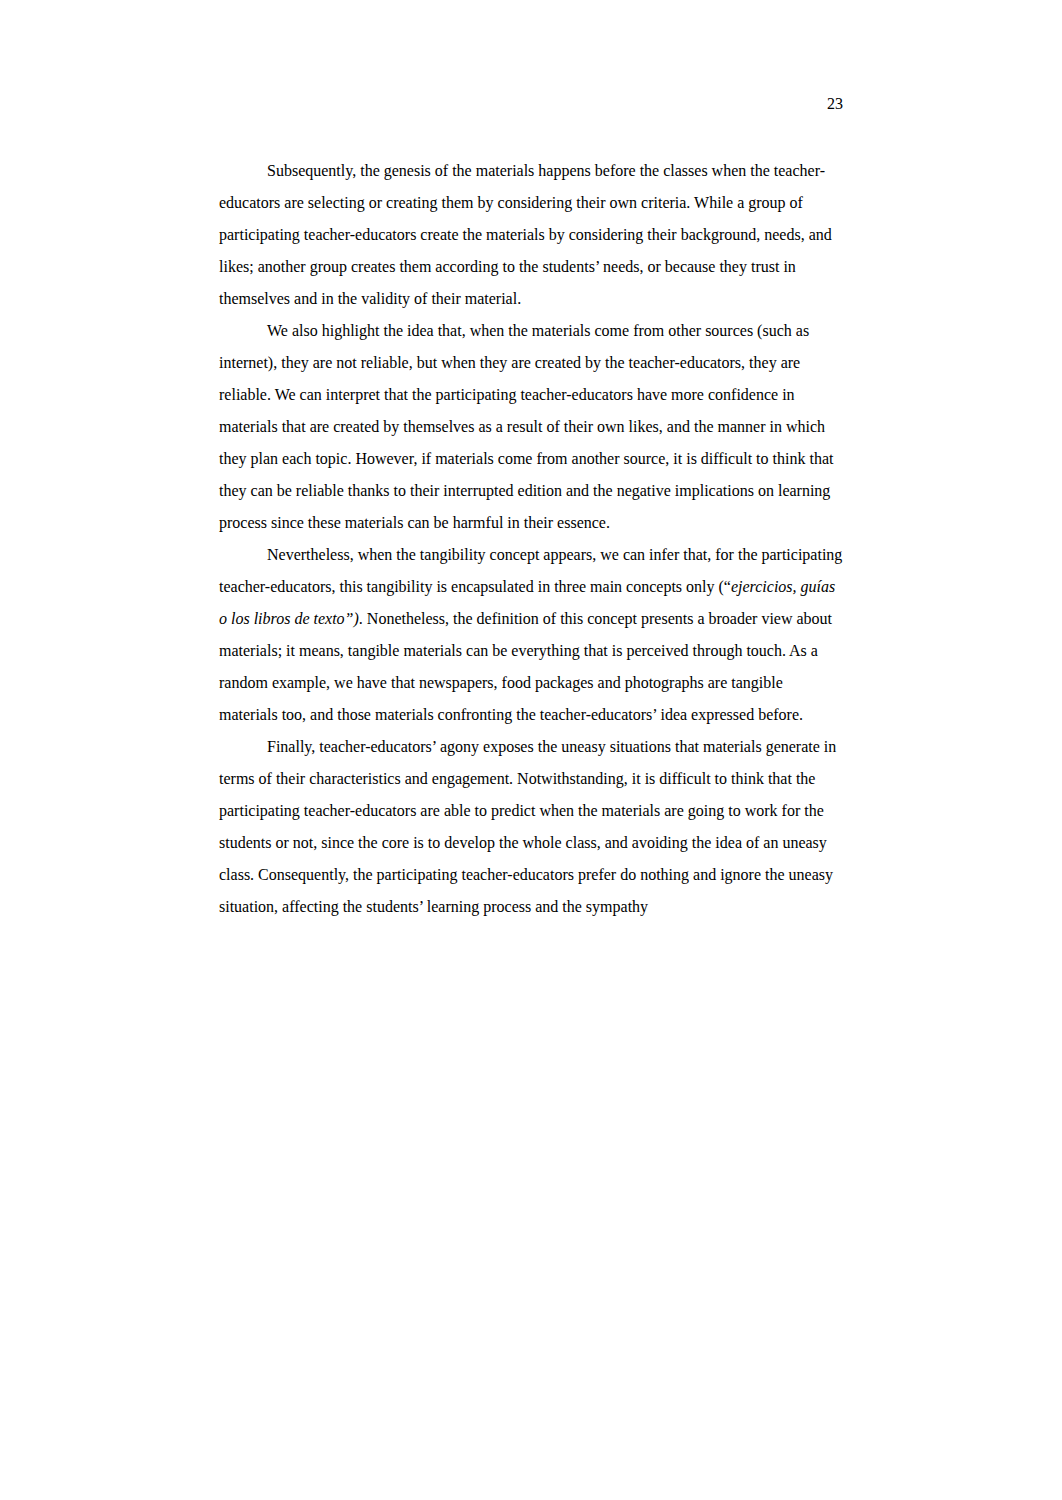23
Subsequently, the genesis of the materials happens before the classes when the teacher-educators are selecting or creating them by considering their own criteria. While a group of participating teacher-educators create the materials by considering their background, needs, and likes; another group creates them according to the students’ needs, or because they trust in themselves and in the validity of their material.
We also highlight the idea that, when the materials come from other sources (such as internet), they are not reliable, but when they are created by the teacher-educators, they are reliable. We can interpret that the participating teacher-educators have more confidence in materials that are created by themselves as a result of their own likes, and the manner in which they plan each topic. However, if materials come from another source, it is difficult to think that they can be reliable thanks to their interrupted edition and the negative implications on learning process since these materials can be harmful in their essence.
Nevertheless, when the tangibility concept appears, we can infer that, for the participating teacher-educators, this tangibility is encapsulated in three main concepts only (“ejercicios, guías o los libros de texto”). Nonetheless, the definition of this concept presents a broader view about materials; it means, tangible materials can be everything that is perceived through touch. As a random example, we have that newspapers, food packages and photographs are tangible materials too, and those materials confronting the teacher-educators’ idea expressed before.
Finally, teacher-educators’ agony exposes the uneasy situations that materials generate in terms of their characteristics and engagement. Notwithstanding, it is difficult to think that the participating teacher-educators are able to predict when the materials are going to work for the students or not, since the core is to develop the whole class, and avoiding the idea of an uneasy class. Consequently, the participating teacher-educators prefer do nothing and ignore the uneasy situation, affecting the students’ learning process and the sympathy